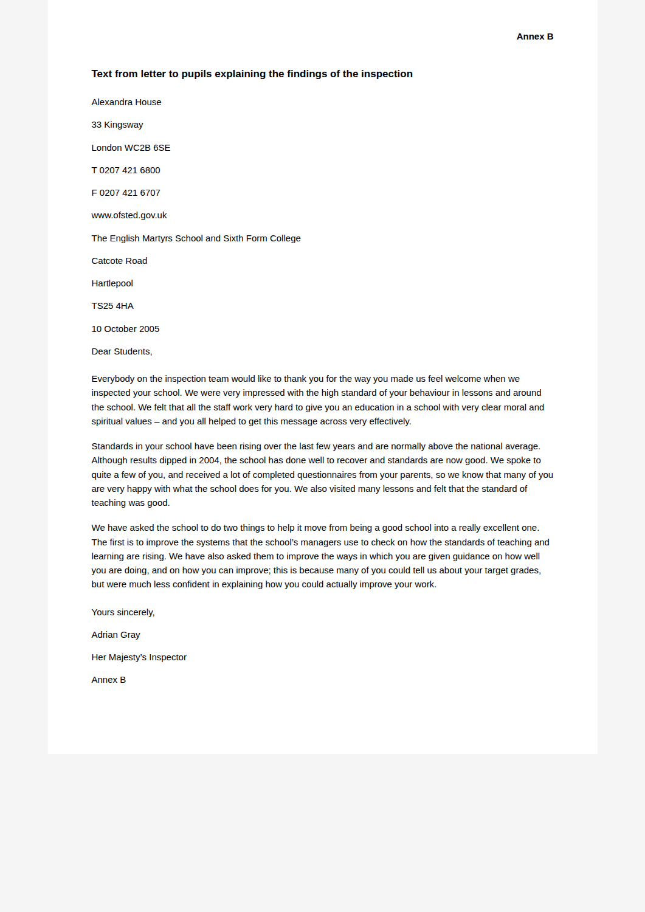Annex B
Text from letter to pupils explaining the findings of the inspection
Alexandra House
33 Kingsway
London WC2B 6SE
T 0207 421 6800
F 0207 421 6707
www.ofsted.gov.uk
The English Martyrs School and Sixth Form College
Catcote Road
Hartlepool
TS25 4HA
10 October 2005
Dear Students,
Everybody on the inspection team would like to thank you for the way you made us feel welcome when we inspected your school. We were very impressed with the high standard of your behaviour in lessons and around the school. We felt that all the staff work very hard to give you an education in a school with very clear moral and spiritual values – and you all helped to get this message across very effectively.
Standards in your school have been rising over the last few years and are normally above the national average. Although results dipped in 2004, the school has done well to recover and standards are now good. We spoke to quite a few of you, and received a lot of completed questionnaires from your parents, so we know that many of you are very happy with what the school does for you. We also visited many lessons and felt that the standard of teaching was good.
We have asked the school to do two things to help it move from being a good school into a really excellent one. The first is to improve the systems that the school’s managers use to check on how the standards of teaching and learning are rising. We have also asked them to improve the ways in which you are given guidance on how well you are doing, and on how you can improve; this is because many of you could tell us about your target grades, but were much less confident in explaining how you could actually improve your work.
Yours sincerely,
Adrian Gray
Her Majesty’s Inspector
Annex B